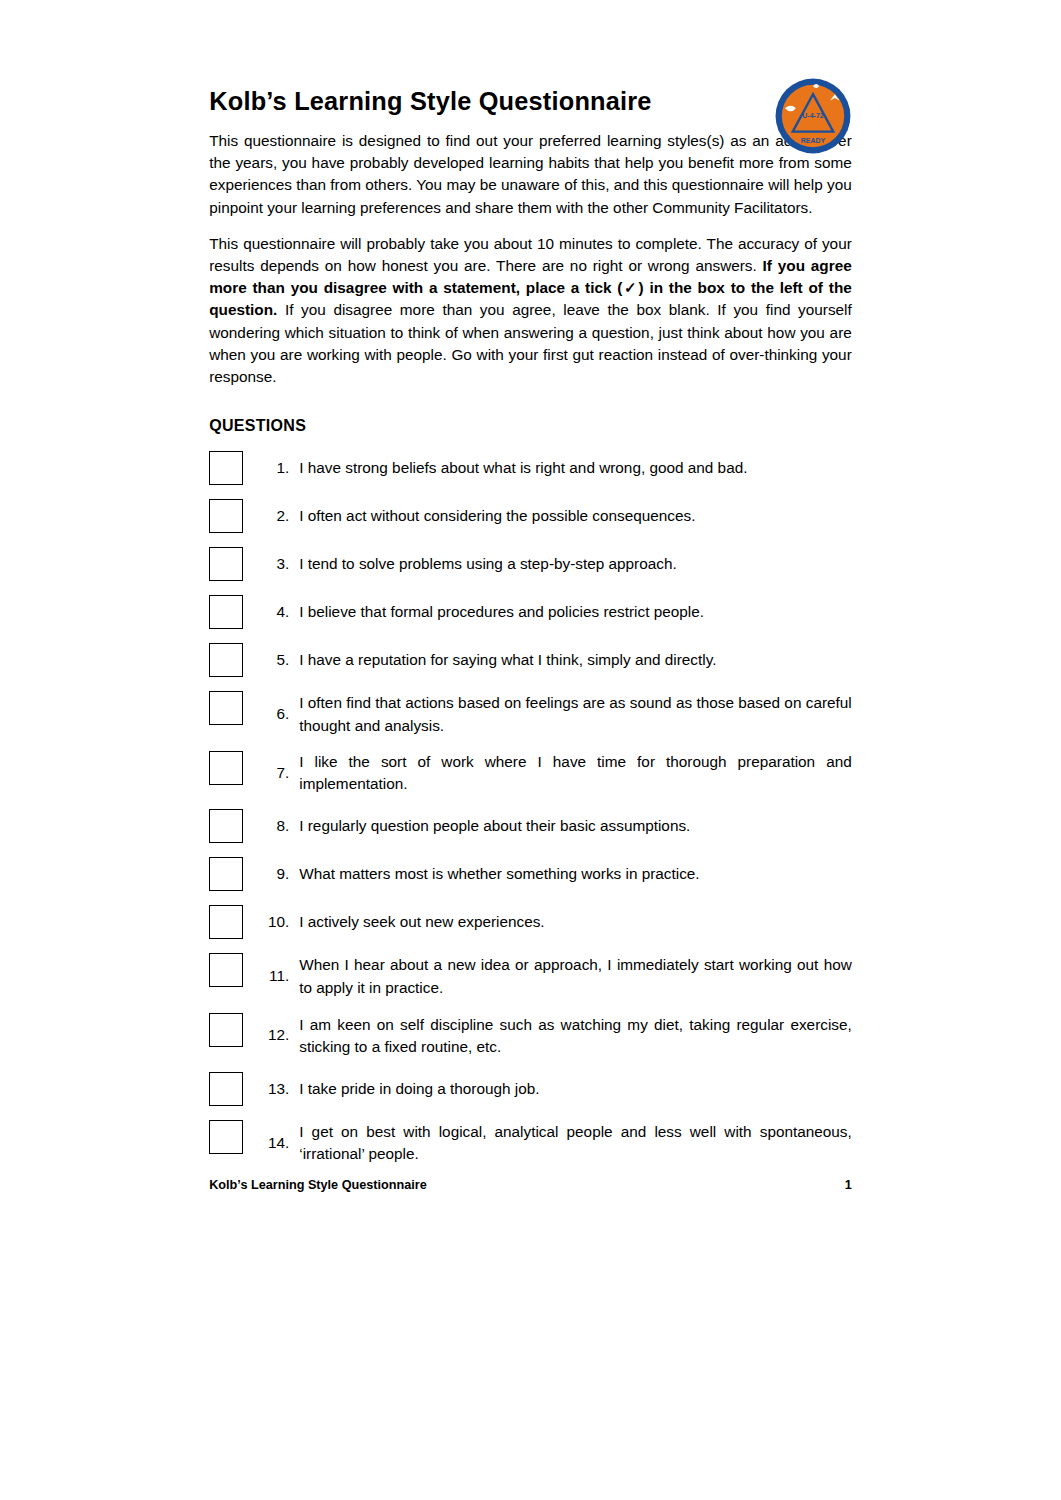U-4-72 READY
Kolb’s Learning Style Questionnaire
This questionnaire is designed to find out your preferred learning styles(s) as an adult. Over the years, you have probably developed learning habits that help you benefit more from some experiences than from others. You may be unaware of this, and this questionnaire will help you pinpoint your learning preferences and share them with the other Community Facilitators.
This questionnaire will probably take you about 10 minutes to complete. The accuracy of your results depends on how honest you are. There are no right or wrong answers. If you agree more than you disagree with a statement, place a tick (✓) in the box to the left of the question. If you disagree more than you agree, leave the box blank. If you find yourself wondering which situation to think of when answering a question, just think about how you are when you are working with people. Go with your first gut reaction instead of over-thinking your response.
QUESTIONS
I have strong beliefs about what is right and wrong, good and bad.
I often act without considering the possible consequences.
I tend to solve problems using a step-by-step approach.
I believe that formal procedures and policies restrict people.
I have a reputation for saying what I think, simply and directly.
I often find that actions based on feelings are as sound as those based on careful thought and analysis.
I like the sort of work where I have time for thorough preparation and implementation.
I regularly question people about their basic assumptions.
What matters most is whether something works in practice.
I actively seek out new experiences.
When I hear about a new idea or approach, I immediately start working out how to apply it in practice.
I am keen on self discipline such as watching my diet, taking regular exercise, sticking to a fixed routine, etc.
I take pride in doing a thorough job.
I get on best with logical, analytical people and less well with spontaneous, ‘irrational’ people.
Kolb’s Learning Style Questionnaire 1